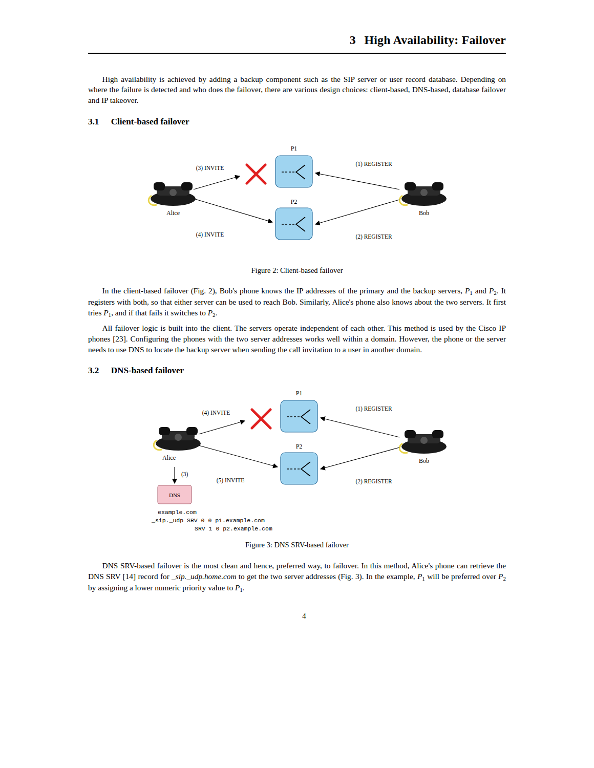3 High Availability: Failover
High availability is achieved by adding a backup component such as the SIP server or user record database. Depending on where the failure is detected and who does the failover, there are various design choices: client-based, DNS-based, database failover and IP takeover.
3.1 Client-based failover
P1 P2 Alice Bob (3) INVITE (4) INVITE (1) REGISTER (2) REGISTER
Figure 2: Client-based failover
In the client-based failover (Fig. 2), Bob's phone knows the IP addresses of the primary and the backup servers, P 1 and P 2. It registers with both, so that either server can be used to reach Bob. Similarly, Alice's phone also knows about the two servers. It first tries P 1, and if that fails it switches to P 2.
All failover logic is built into the client. The servers operate independent of each other. This method is used by the Cisco IP phones [23]. Configuring the phones with the two server addresses works well within a domain. However, the phone or the server needs to use DNS to locate the backup server when sending the call invitation to a user in another domain.
3.2 DNS-based failover
P1 P2 Alice Bob DNS (3) (4) INVITE (5) INVITE (1) REGISTER (2) REGISTER example.com _sip._udp SRV 0 0 p1.example.com SRV 1 0 p2.example.com
Figure 3: DNS SRV-based failover
DNS SRV-based failover is the most clean and hence, preferred way, to failover. In this method, Alice's phone can retrieve the DNS SRV [14] record for _sip._udp.home.com to get the two server addresses (Fig. 3). In the example, P 1 will be preferred over P 2 by assigning a lower numeric priority value to P 1.
4